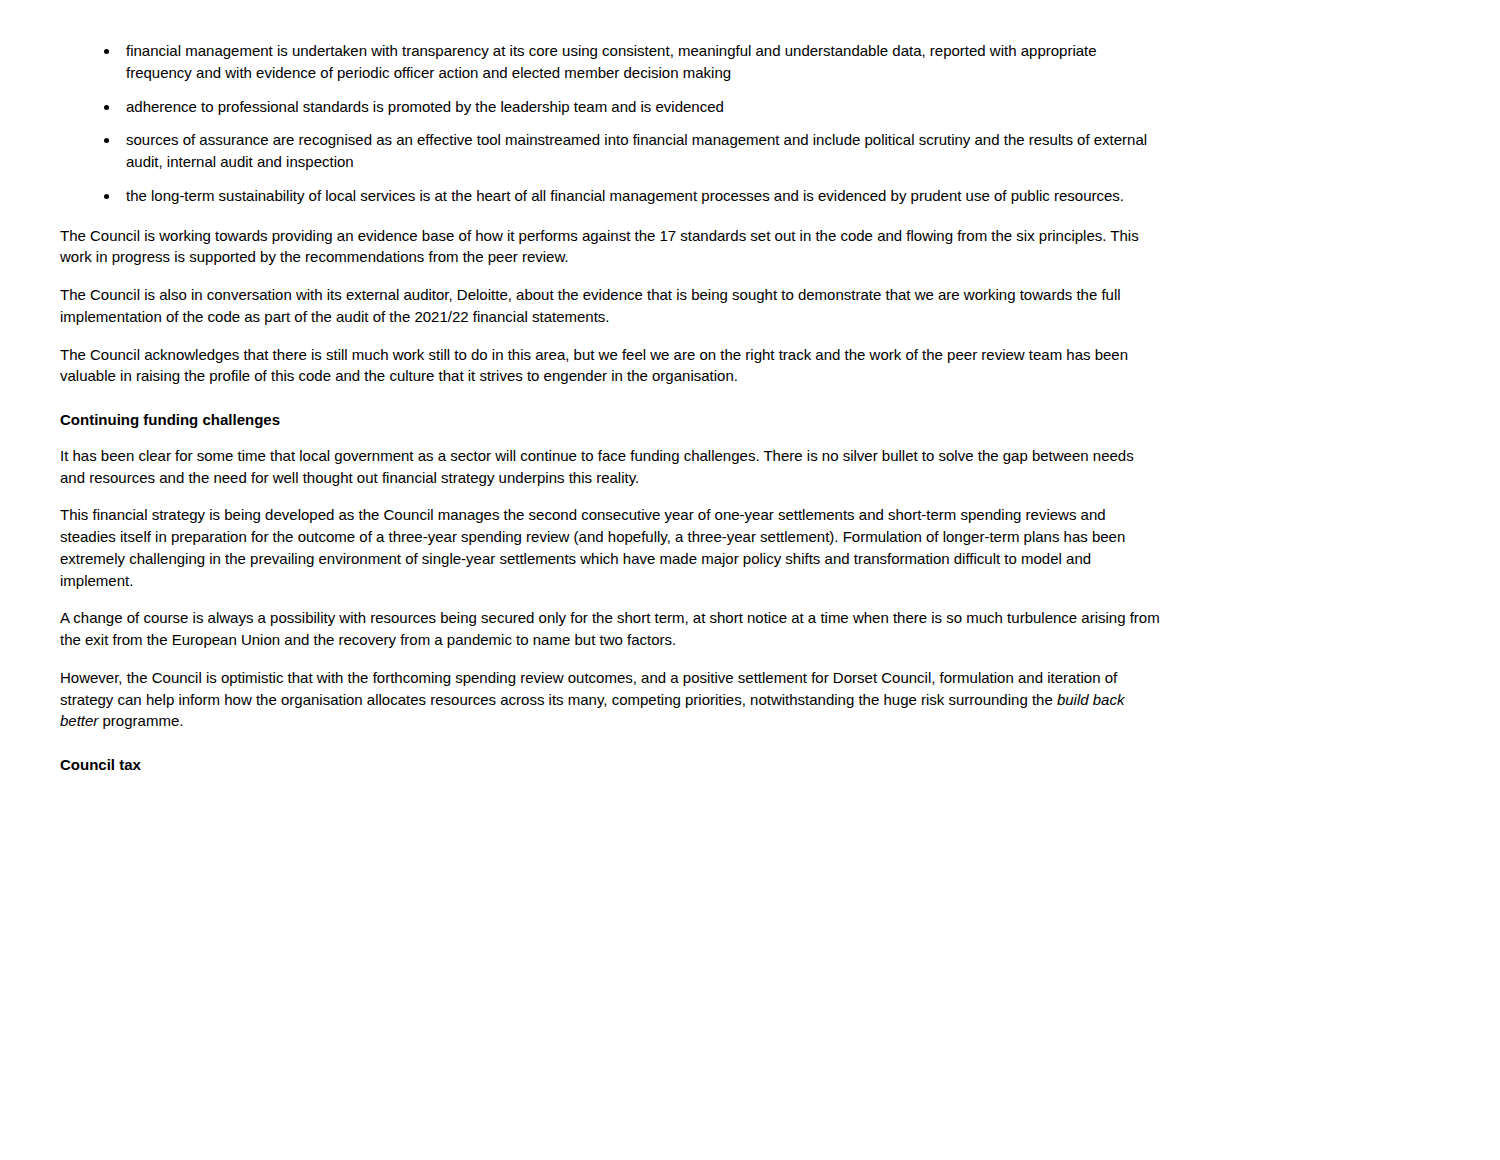financial management is undertaken with transparency at its core using consistent, meaningful and understandable data, reported with appropriate frequency and with evidence of periodic officer action and elected member decision making
adherence to professional standards is promoted by the leadership team and is evidenced
sources of assurance are recognised as an effective tool mainstreamed into financial management and include political scrutiny and the results of external audit, internal audit and inspection
the long-term sustainability of local services is at the heart of all financial management processes and is evidenced by prudent use of public resources.
The Council is working towards providing an evidence base of how it performs against the 17 standards set out in the code and flowing from the six principles. This work in progress is supported by the recommendations from the peer review.
The Council is also in conversation with its external auditor, Deloitte, about the evidence that is being sought to demonstrate that we are working towards the full implementation of the code as part of the audit of the 2021/22 financial statements.
The Council acknowledges that there is still much work still to do in this area, but we feel we are on the right track and the work of the peer review team has been valuable in raising the profile of this code and the culture that it strives to engender in the organisation.
Continuing funding challenges
It has been clear for some time that local government as a sector will continue to face funding challenges. There is no silver bullet to solve the gap between needs and resources and the need for well thought out financial strategy underpins this reality.
This financial strategy is being developed as the Council manages the second consecutive year of one-year settlements and short-term spending reviews and steadies itself in preparation for the outcome of a three-year spending review (and hopefully, a three-year settlement). Formulation of longer-term plans has been extremely challenging in the prevailing environment of single-year settlements which have made major policy shifts and transformation difficult to model and implement.
A change of course is always a possibility with resources being secured only for the short term, at short notice at a time when there is so much turbulence arising from the exit from the European Union and the recovery from a pandemic to name but two factors.
However, the Council is optimistic that with the forthcoming spending review outcomes, and a positive settlement for Dorset Council, formulation and iteration of strategy can help inform how the organisation allocates resources across its many, competing priorities, notwithstanding the huge risk surrounding the build back better programme.
Council tax